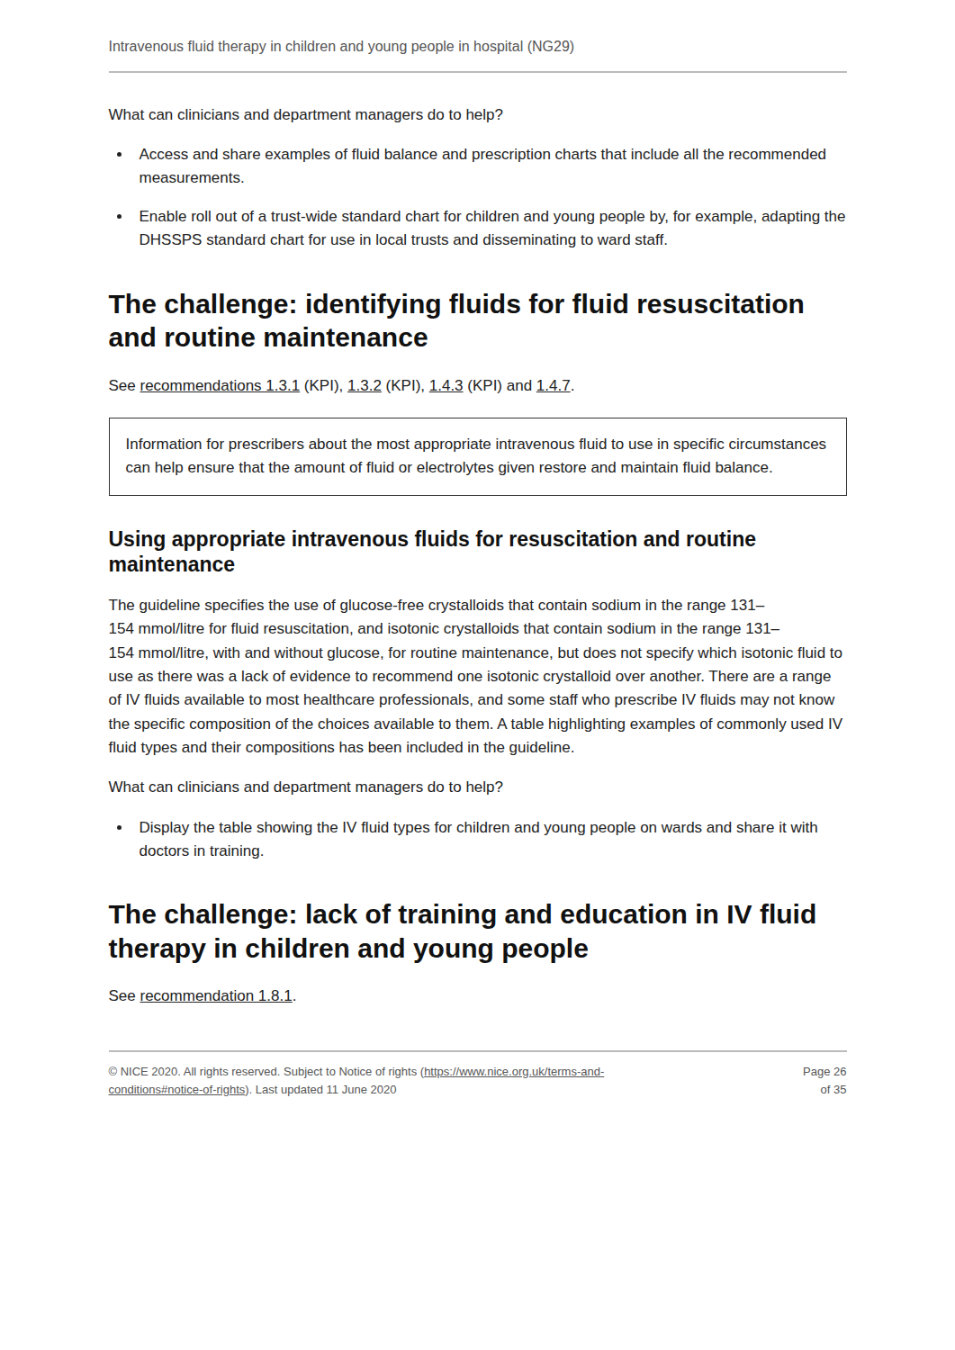Intravenous fluid therapy in children and young people in hospital (NG29)
What can clinicians and department managers do to help?
Access and share examples of fluid balance and prescription charts that include all the recommended measurements.
Enable roll out of a trust-wide standard chart for children and young people by, for example, adapting the DHSSPS standard chart for use in local trusts and disseminating to ward staff.
The challenge: identifying fluids for fluid resuscitation and routine maintenance
See recommendations 1.3.1 (KPI), 1.3.2 (KPI), 1.4.3 (KPI) and 1.4.7.
Information for prescribers about the most appropriate intravenous fluid to use in specific circumstances can help ensure that the amount of fluid or electrolytes given restore and maintain fluid balance.
Using appropriate intravenous fluids for resuscitation and routine maintenance
The guideline specifies the use of glucose-free crystalloids that contain sodium in the range 131–154 mmol/litre for fluid resuscitation, and isotonic crystalloids that contain sodium in the range 131–154 mmol/litre, with and without glucose, for routine maintenance, but does not specify which isotonic fluid to use as there was a lack of evidence to recommend one isotonic crystalloid over another. There are a range of IV fluids available to most healthcare professionals, and some staff who prescribe IV fluids may not know the specific composition of the choices available to them. A table highlighting examples of commonly used IV fluid types and their compositions has been included in the guideline.
What can clinicians and department managers do to help?
Display the table showing the IV fluid types for children and young people on wards and share it with doctors in training.
The challenge: lack of training and education in IV fluid therapy in children and young people
See recommendation 1.8.1.
© NICE 2020. All rights reserved. Subject to Notice of rights (https://www.nice.org.uk/terms-and-conditions#notice-of-rights). Last updated 11 June 2020
Page 26
of 35